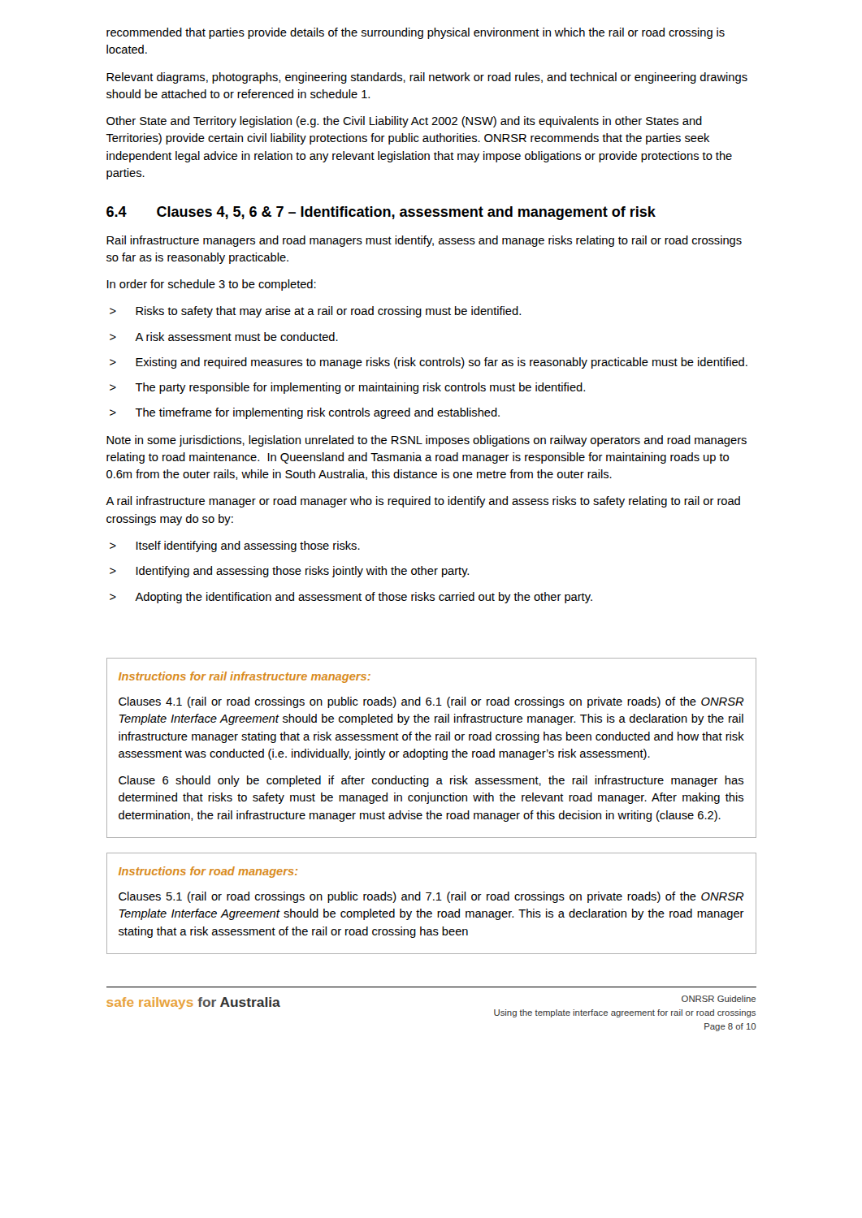recommended that parties provide details of the surrounding physical environment in which the rail or road crossing is located.
Relevant diagrams, photographs, engineering standards, rail network or road rules, and technical or engineering drawings should be attached to or referenced in schedule 1.
Other State and Territory legislation (e.g. the Civil Liability Act 2002 (NSW) and its equivalents in other States and Territories) provide certain civil liability protections for public authorities. ONRSR recommends that the parties seek independent legal advice in relation to any relevant legislation that may impose obligations or provide protections to the parties.
6.4 Clauses 4, 5, 6 & 7 – Identification, assessment and management of risk
Rail infrastructure managers and road managers must identify, assess and manage risks relating to rail or road crossings so far as is reasonably practicable.
In order for schedule 3 to be completed:
Risks to safety that may arise at a rail or road crossing must be identified.
A risk assessment must be conducted.
Existing and required measures to manage risks (risk controls) so far as is reasonably practicable must be identified.
The party responsible for implementing or maintaining risk controls must be identified.
The timeframe for implementing risk controls agreed and established.
Note in some jurisdictions, legislation unrelated to the RSNL imposes obligations on railway operators and road managers relating to road maintenance. In Queensland and Tasmania a road manager is responsible for maintaining roads up to 0.6m from the outer rails, while in South Australia, this distance is one metre from the outer rails.
A rail infrastructure manager or road manager who is required to identify and assess risks to safety relating to rail or road crossings may do so by:
Itself identifying and assessing those risks.
Identifying and assessing those risks jointly with the other party.
Adopting the identification and assessment of those risks carried out by the other party.
Instructions for rail infrastructure managers:
Clauses 4.1 (rail or road crossings on public roads) and 6.1 (rail or road crossings on private roads) of the ONRSR Template Interface Agreement should be completed by the rail infrastructure manager. This is a declaration by the rail infrastructure manager stating that a risk assessment of the rail or road crossing has been conducted and how that risk assessment was conducted (i.e. individually, jointly or adopting the road manager’s risk assessment).
Clause 6 should only be completed if after conducting a risk assessment, the rail infrastructure manager has determined that risks to safety must be managed in conjunction with the relevant road manager. After making this determination, the rail infrastructure manager must advise the road manager of this decision in writing (clause 6.2).
Instructions for road managers:
Clauses 5.1 (rail or road crossings on public roads) and 7.1 (rail or road crossings on private roads) of the ONRSR Template Interface Agreement should be completed by the road manager. This is a declaration by the road manager stating that a risk assessment of the rail or road crossing has been
safe railways for Australia
ONRSR Guideline
Using the template interface agreement for rail or road crossings
Page 8 of 10